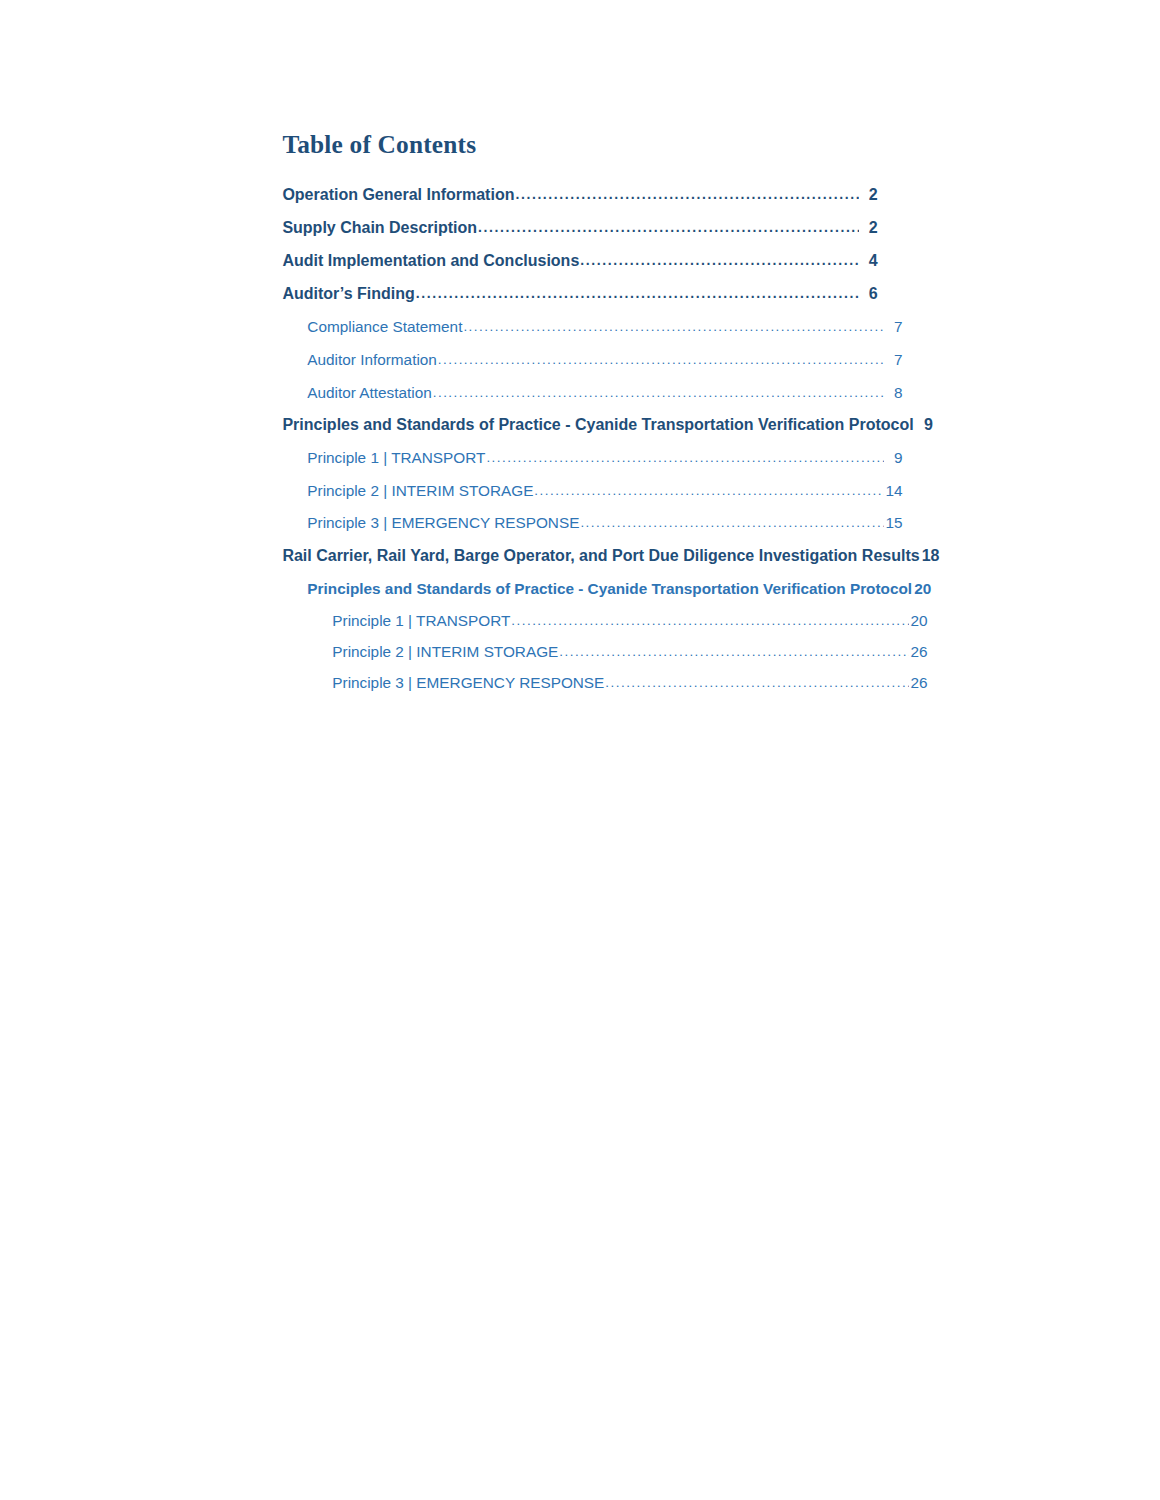Table of Contents
Operation General Information ............................................................................................... 2
Supply Chain Description ..................................................................................................... 2
Audit Implementation and Conclusions ................................................................................ 4
Auditor’s Finding ............................................................................................................. 6
Compliance Statement ......................................................................................................... 7
Auditor Information ............................................................................................................ 7
Auditor Attestation ............................................................................................................. 8
Principles and Standards of Practice - Cyanide Transportation Verification Protocol ................. 9
Principle 1 | TRANSPORT ..................................................................................................... 9
Principle 2 | INTERIM STORAGE ..................................................................................... 14
Principle 3 | EMERGENCY RESPONSE ........................................................................... 15
Rail Carrier, Rail Yard, Barge Operator, and Port Due Diligence Investigation Results .............. 18
Principles and Standards of Practice - Cyanide Transportation Verification Protocol ............. 20
Principle 1 | TRANSPORT ......................................................................................... 20
Principle 2 | INTERIM STORAGE ................................................................................. 26
Principle 3 | EMERGENCY RESPONSE ....................................................................... 26